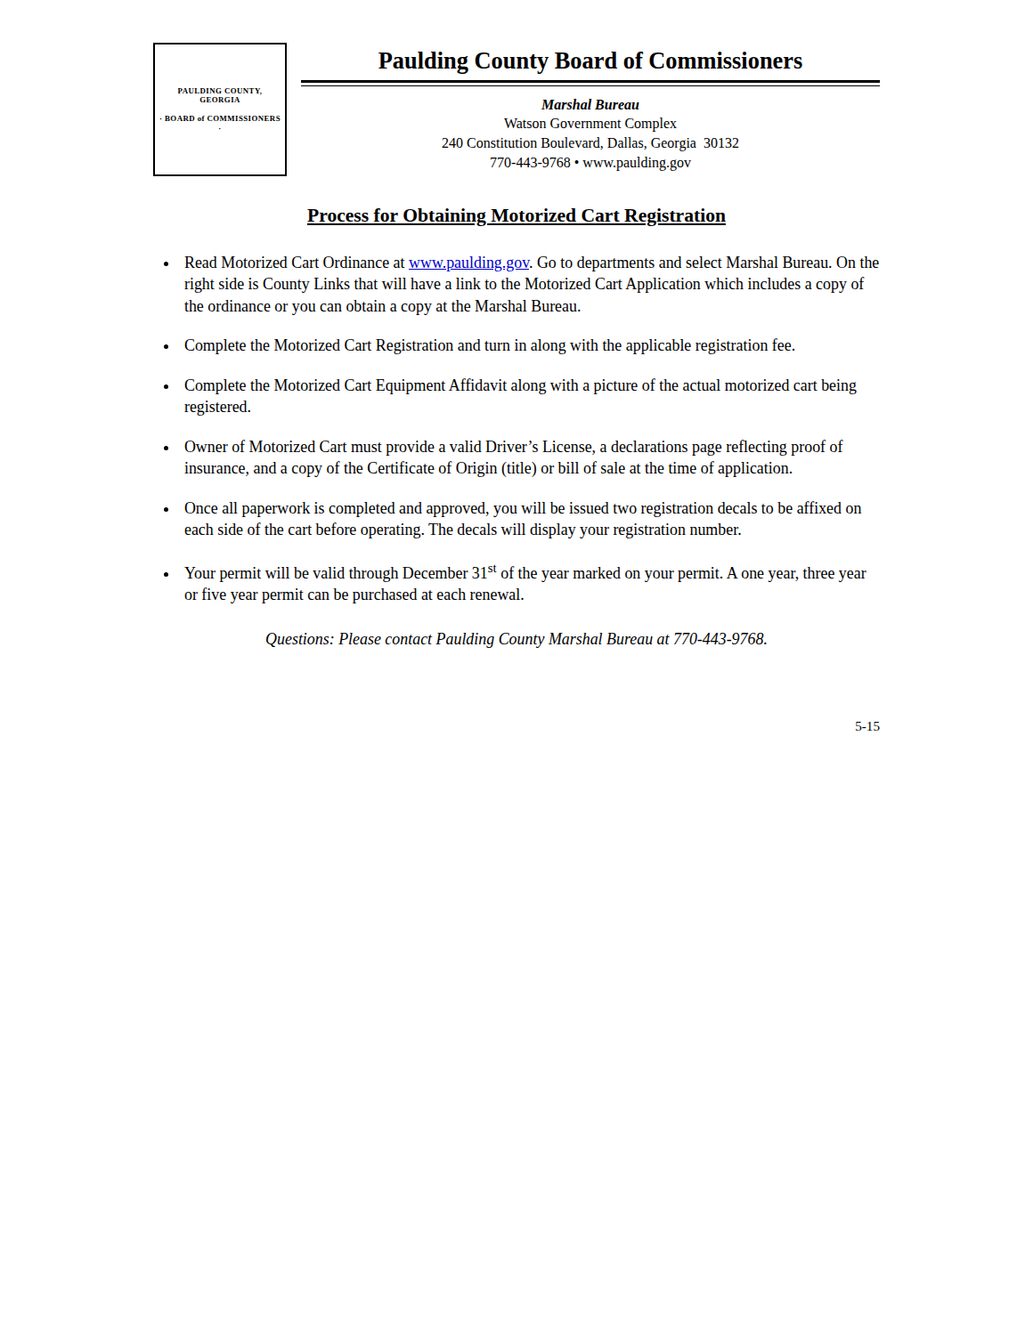PAULDING COUNTY, GEORGIA
· BOARD of COMMISSIONERS ·
Paulding County Board of Commissioners
Marshal Bureau
Watson Government Complex
240 Constitution Boulevard, Dallas, Georgia 30132
770-443-9768 • www.paulding.gov
Process for Obtaining Motorized Cart Registration
Read Motorized Cart Ordinance at www.paulding.gov. Go to departments and select Marshal Bureau. On the right side is County Links that will have a link to the Motorized Cart Application which includes a copy of the ordinance or you can obtain a copy at the Marshal Bureau.
Complete the Motorized Cart Registration and turn in along with the applicable registration fee.
Complete the Motorized Cart Equipment Affidavit along with a picture of the actual motorized cart being registered.
Owner of Motorized Cart must provide a valid Driver’s License, a declarations page reflecting proof of insurance, and a copy of the Certificate of Origin (title) or bill of sale at the time of application.
Once all paperwork is completed and approved, you will be issued two registration decals to be affixed on each side of the cart before operating. The decals will display your registration number.
Your permit will be valid through December 31st of the year marked on your permit. A one year, three year or five year permit can be purchased at each renewal.
Questions: Please contact Paulding County Marshal Bureau at 770-443-9768.
5-15